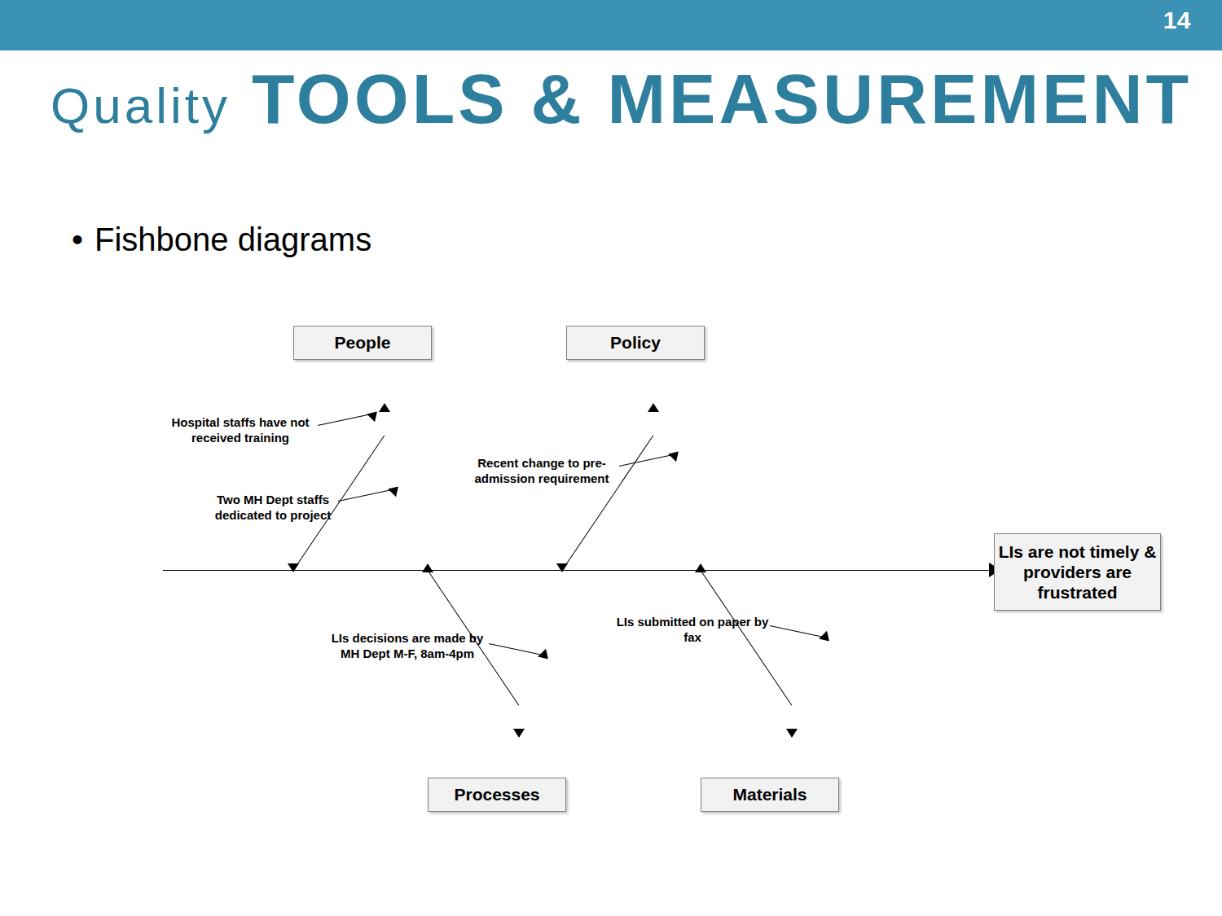14
Quality TOOLS & MEASUREMENT
•Fishbone diagrams
LIs are not timely & providers are frustrated
People
Policy
Processes
Materials
Hospital staffs have not received training
Two MH Dept staffs dedicated to project
Recent change to pre-admission requirement
LIs decisions are made by MH Dept M-F, 8am-4pm
LIs submitted on paper by fax